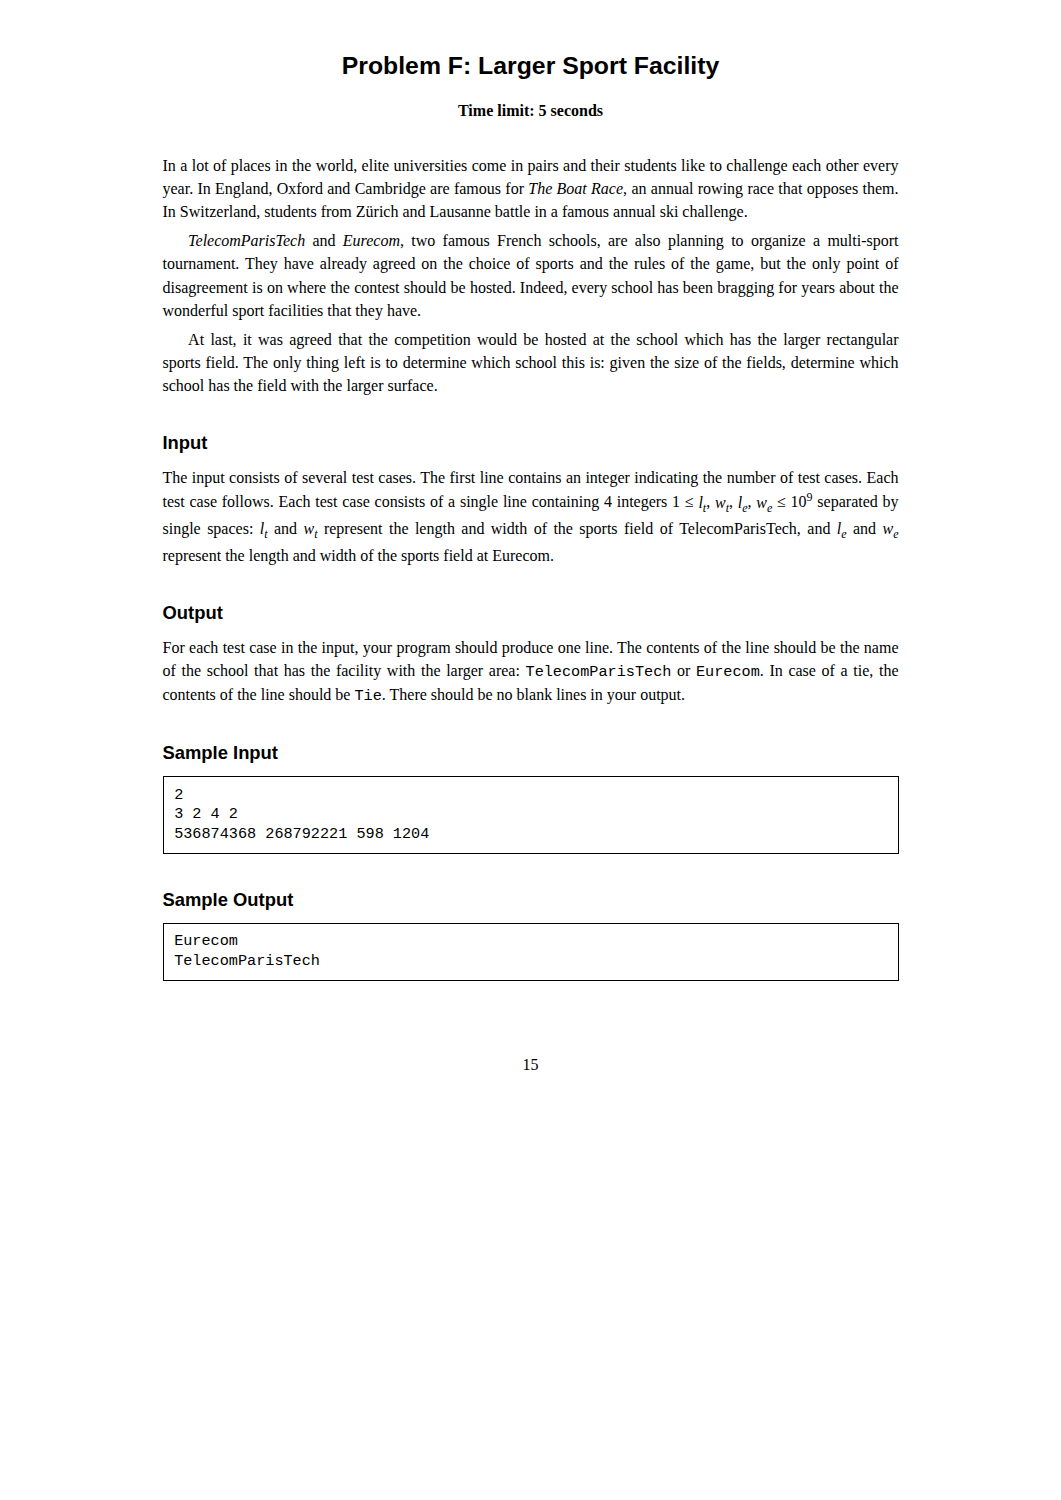Problem F: Larger Sport Facility
Time limit: 5 seconds
In a lot of places in the world, elite universities come in pairs and their students like to challenge each other every year. In England, Oxford and Cambridge are famous for The Boat Race, an annual rowing race that opposes them. In Switzerland, students from Zürich and Lausanne battle in a famous annual ski challenge.
TelecomParisTech and Eurecom, two famous French schools, are also planning to organize a multi-sport tournament. They have already agreed on the choice of sports and the rules of the game, but the only point of disagreement is on where the contest should be hosted. Indeed, every school has been bragging for years about the wonderful sport facilities that they have.
At last, it was agreed that the competition would be hosted at the school which has the larger rectangular sports field. The only thing left is to determine which school this is: given the size of the fields, determine which school has the field with the larger surface.
Input
The input consists of several test cases. The first line contains an integer indicating the number of test cases. Each test case follows. Each test case consists of a single line containing 4 integers 1 ≤ lt, wt, le, we ≤ 109 separated by single spaces: lt and wt represent the length and width of the sports field of TelecomParisTech, and le and we represent the length and width of the sports field at Eurecom.
Output
For each test case in the input, your program should produce one line. The contents of the line should be the name of the school that has the facility with the larger area: TelecomParisTech or Eurecom. In case of a tie, the contents of the line should be Tie. There should be no blank lines in your output.
Sample Input
2 3 2 4 2 536874368 268792221 598 1204
Sample Output
Eurecom TelecomParisTech
15